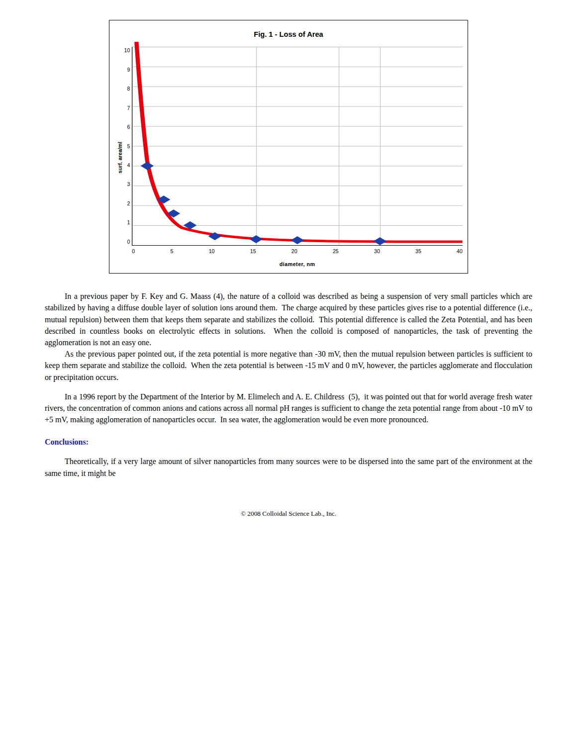Fig. 1 - Loss of Area
surf. area/ml
10 9 8 7 6 5 4 3 2 1 0
0 5 10 15 20 25 30 35 40
diameter, nm
In a previous paper by F. Key and G. Maass (4), the nature of a colloid was described as being a suspension of very small particles which are stabilized by having a diffuse double layer of solution ions around them. The charge acquired by these particles gives rise to a potential difference (i.e., mutual repulsion) between them that keeps them separate and stabilizes the colloid. This potential difference is called the Zeta Potential, and has been described in countless books on electrolytic effects in solutions. When the colloid is composed of nanoparticles, the task of preventing the agglomeration is not an easy one.
As the previous paper pointed out, if the zeta potential is more negative than -30 mV, then the mutual repulsion between particles is sufficient to keep them separate and stabilize the colloid. When the zeta potential is between -15 mV and 0 mV, however, the particles agglomerate and flocculation or precipitation occurs.
In a 1996 report by the Department of the Interior by M. Elimelech and A. E. Childress (5), it was pointed out that for world average fresh water rivers, the concentration of common anions and cations across all normal pH ranges is sufficient to change the zeta potential range from about -10 mV to +5 mV, making agglomeration of nanoparticles occur. In sea water, the agglomeration would be even more pronounced.
Conclusions:
Theoretically, if a very large amount of silver nanoparticles from many sources were to be dispersed into the same part of the environment at the same time, it might be
© 2008 Colloidal Science Lab., Inc.